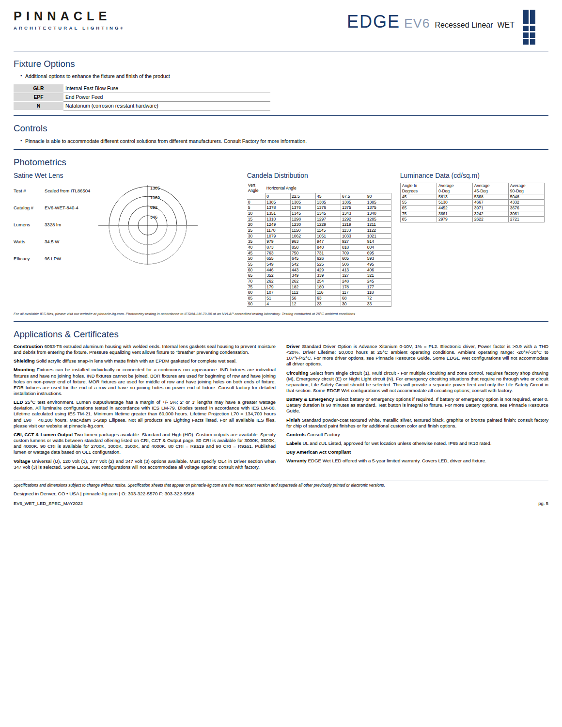PINNACLE
ARCHITECTURAL LIGHTING®
EDGE EV6 Recessed Linear WET
Fixture Options
Additional options to enhance the fixture and finish of the product
| GLR | Internal Fast Blow Fuse |
| EPF | End Power Feed |
| N | Natatorium (corrosion resistant hardware) |
Controls
Pinnacle is able to accommodate different control solutions from different manufacturers. Consult Factory for more information.
Photometrics
Satine Wet Lens
| Test # | Scaled from ITL86504 |
| Catalog # | EV6-WET-840-4 |
| Lumens | 3328 lm |
| Watts | 34.5 W |
| Efficacy | 96 LPW |
1385 1039 692 346
Candela Distribution
| Vert Angle | Horizontal Angle |
| | 0 | 22.5 | 45 | 67.5 | 90 |
| 0 | 1385 | 1385 | 1385 | 1385 | 1385 |
| 5 | 1378 | 1376 | 1376 | 1375 | 1375 |
| 10 | 1351 | 1345 | 1345 | 1343 | 1340 |
| 15 | 1310 | 1298 | 1297 | 1292 | 1285 |
| 20 | 1249 | 1230 | 1229 | 1219 | 1211 |
| 25 | 1170 | 1150 | 1145 | 1133 | 1122 |
| 30 | 1079 | 1062 | 1051 | 1033 | 1021 |
| 35 | 979 | 963 | 947 | 927 | 914 |
| 40 | 873 | 858 | 840 | 818 | 804 |
| 45 | 763 | 750 | 731 | 709 | 695 |
| 50 | 655 | 645 | 626 | 605 | 593 |
| 55 | 549 | 542 | 525 | 506 | 495 |
| 60 | 446 | 443 | 429 | 413 | 406 |
| 65 | 352 | 349 | 339 | 327 | 321 |
| 70 | 262 | 262 | 254 | 248 | 245 |
| 75 | 179 | 182 | 180 | 178 | 177 |
| 80 | 107 | 112 | 116 | 117 | 118 |
| 85 | 51 | 56 | 63 | 68 | 72 |
| 90 | 4 | 12 | 23 | 30 | 33 |
Luminance Data (cd/sq.m)
| Angle In Degrees | Average 0-Deg | Average 45-Deg | Average 90-Deg |
| --- | --- | --- | --- |
| 45 | 5813 | 5368 | 5048 |
| 55 | 5138 | 4667 | 4332 |
| 65 | 4452 | 3971 | 3676 |
| 75 | 3661 | 3242 | 3061 |
| 85 | 2979 | 2622 | 2721 |
For all available IES files, please visit our website at pinnacle-ltg.com. Photometry testing in accordance to IESNA-LM-79-08 at an NVLAP accredited testing laboratory. Testing conducted at 25°C ambient conditions
Applications & Certificates
Construction 6063-T5 extruded aluminum housing with welded ends. Internal lens gaskets seal housing to prevent moisture and debris from entering the fixture. Pressure equalizing vent allows fixture to "breathe" preventing condensation.
Shielding Solid acrylic diffuse snap-in lens with matte finish with an EPDM gasketed for complete wet seal.
Mounting Fixtures can be installed individually or connected for a continuous run appearance. IND fixtures are individual fixtures and have no joining holes. IND fixtures cannot be joined. BOR fixtures are used for beginning of row and have joining holes on non-power end of fixture. MOR fixtures are used for middle of row and have joining holes on both ends of fixture. EOR fixtures are used for the end of a row and have no joining holes on power end of fixture. Consult factory for detailed installation instructions.
LED 25°C test environment. Lumen output/wattage has a margin of +/- 5%; 2' or 3' lengths may have a greater wattage deviation. All luminaire configurations tested in accordance with IES LM-79. Diodes tested in accordance with IES LM-80. Lifetime calculated using IES TM-21. Minimum lifetime greater than 60,000 hours. Lifetime Projection L70 = 134,700 hours and L90 = 40,100 hours. MacAdam 3-Step Ellipses. Not all products are Lighting Facts listed. For all available IES files, please visit our website at pinnacle-ltg.com.
CRI, CCT & Lumen Output Two lumen packages available. Standard and High (HO). Custom outputs are available. Specify custom lumens or watts between standard offering listed on CRI, CCT & Output page. 80 CRI is available for 3000K, 3500K, and 4000K. 90 CRI is available for 2700K, 3000K, 3500K, and 4000K. 80 CRI = R9≥19 and 90 CRI = R9≥61. Published lumen or wattage data based on OL1 configuration.
Voltage Universal (U), 120 volt (1), 277 volt (2) and 347 volt (3) options available. Must specify OL4 in Driver section when 347 volt (3) is selected. Some EDGE Wet configurations will not accommodate all voltage options; consult with factory.
Driver Standard Driver Option is Advance Xitanium 0-10V, 1% = PL2. Electronic driver, Power factor is >0.9 with a THD <20%. Driver Lifetime: 50,000 hours at 25°C ambient operating conditions. Ambient operating range: -20°F/-30°C to 107°F/42°C. For more driver options, see Pinnacle Resource Guide. Some EDGE Wet configurations will not accommodate all driver options.
Circuiting Select from single circuit (1), Multi circuit - For multiple circuiting and zone control, requires factory shop drawing (M), Emergency circuit (E) or Night Light circuit (N). For emergency circuiting situations that require no through wire or circuit separation, Life Safety Circuit should be selected. This will provide a separate power feed and only the Life Safety Circuit in that section. Some EDGE Wet configurations will not accommodate all circuiting options; consult with factory.
Battery & Emergency Select battery or emergency options if required. If battery or emergency option is not required, enter 0. Battery duration is 90 minutes as standard. Test button is integral to fixture. For more Battery options, see Pinnacle Resource Guide.
Finish Standard powder-coat textured white, metallic silver, textured black, graphite or bronze painted finish; consult factory for chip of standard paint finishes or for additional custom color and finish options.
Controls Consult Factory
Labels UL and cUL Listed, approved for wet location unless otherwise noted. IP65 and IK10 rated.
Buy American Act Compliant
Warranty EDGE Wet LED offered with a 5-year limited warranty. Covers LED, driver and fixture.
Specifications and dimensions subject to change without notice. Specification sheets that appear on pinnacle-ltg.com are the most recent version and supersede all other previously printed or electronic versions.
Designed in Denver, CO • USA | pinnacle-ltg.com | O: 303-322-5570 F: 303-322-5568
EV6_WET_LED_SPEC_MAY2022 pg. 5